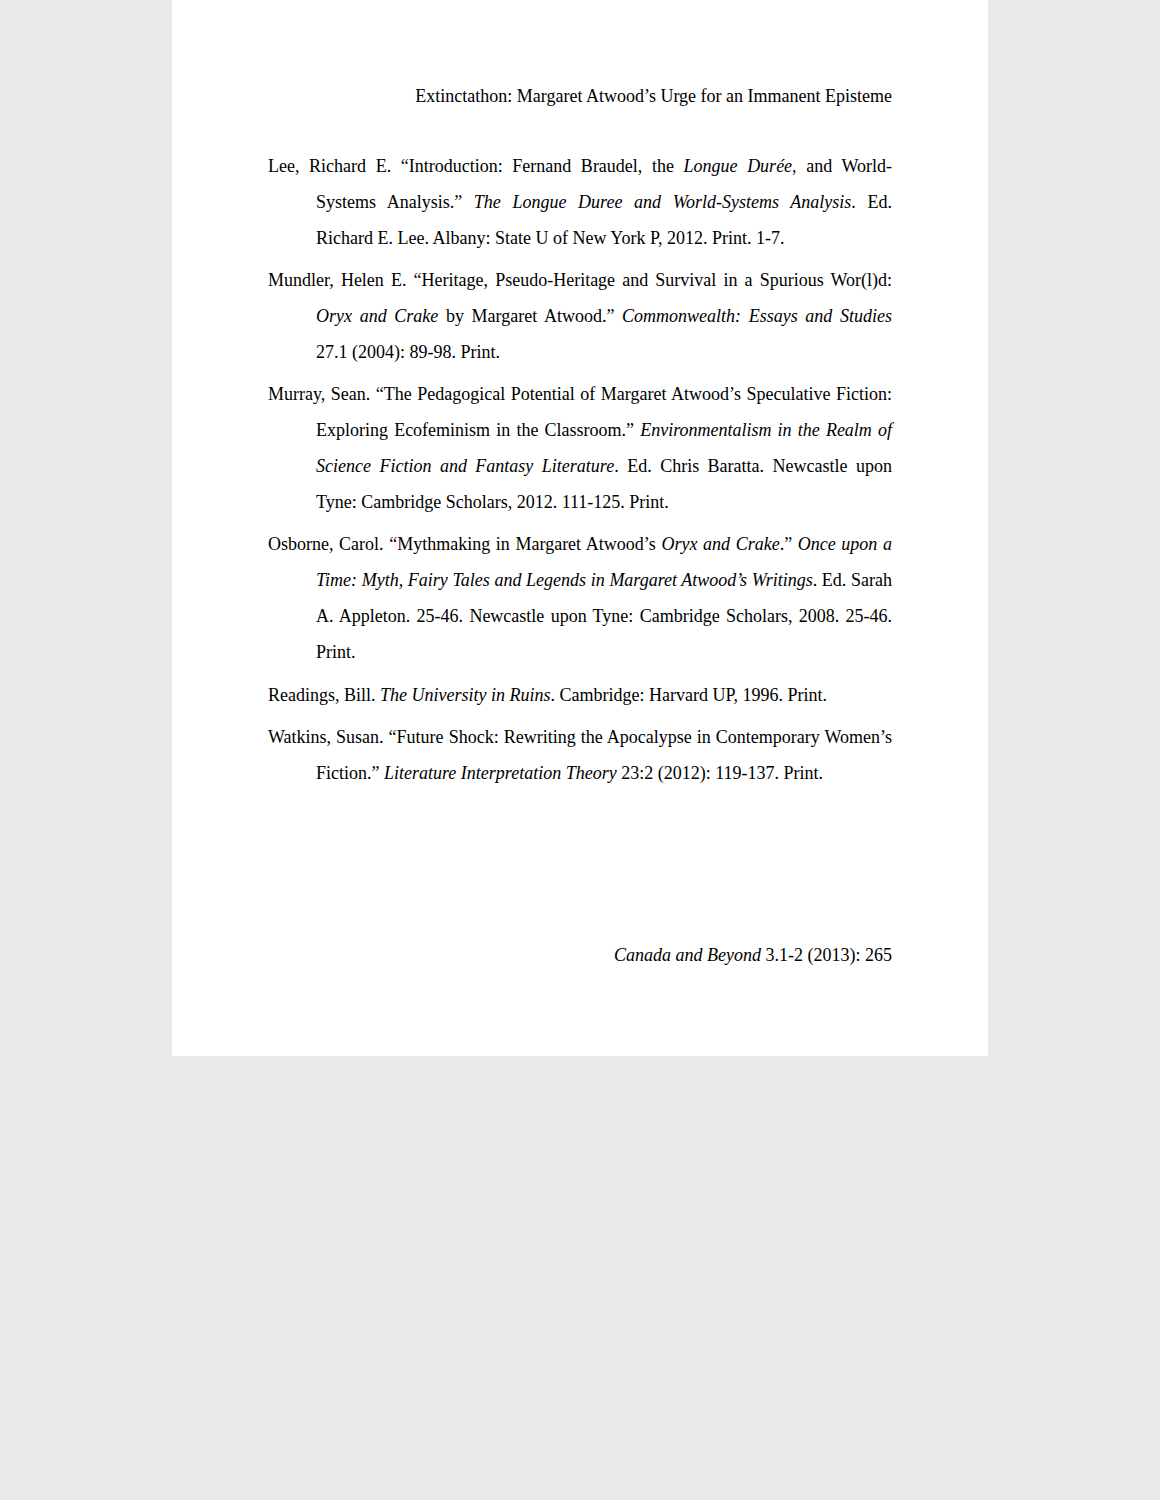Extinctathon: Margaret Atwood’s Urge for an Immanent Episteme
Lee, Richard E. “Introduction: Fernand Braudel, the Longue Durée, and World-Systems Analysis.” The Longue Duree and World-Systems Analysis. Ed. Richard E. Lee. Albany: State U of New York P, 2012. Print. 1-7.
Mundler, Helen E. “Heritage, Pseudo-Heritage and Survival in a Spurious Wor(l)d: Oryx and Crake by Margaret Atwood.” Commonwealth: Essays and Studies 27.1 (2004): 89-98. Print.
Murray, Sean. “The Pedagogical Potential of Margaret Atwood’s Speculative Fiction: Exploring Ecofeminism in the Classroom.” Environmentalism in the Realm of Science Fiction and Fantasy Literature. Ed. Chris Baratta. Newcastle upon Tyne: Cambridge Scholars, 2012. 111-125. Print.
Osborne, Carol. “Mythmaking in Margaret Atwood’s Oryx and Crake.” Once upon a Time: Myth, Fairy Tales and Legends in Margaret Atwood’s Writings. Ed. Sarah A. Appleton. 25-46. Newcastle upon Tyne: Cambridge Scholars, 2008. 25-46. Print.
Readings, Bill. The University in Ruins. Cambridge: Harvard UP, 1996. Print.
Watkins, Susan. “Future Shock: Rewriting the Apocalypse in Contemporary Women’s Fiction.” Literature Interpretation Theory 23:2 (2012): 119-137. Print.
Canada and Beyond 3.1-2 (2013): 265